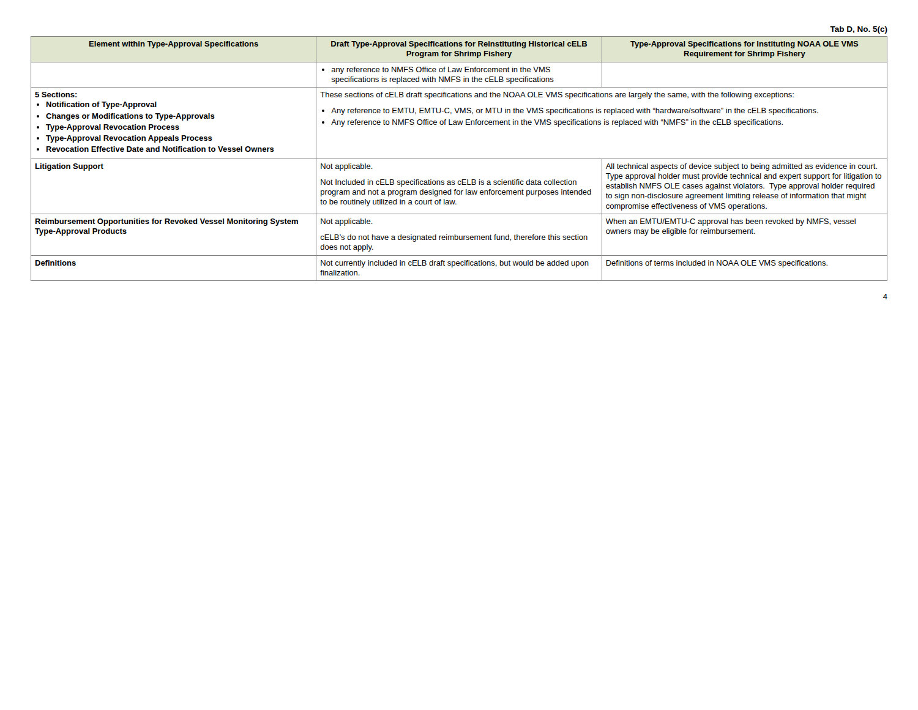Tab D, No. 5(c)
| Element within Type-Approval Specifications | Draft Type-Approval Specifications for Reinstituting Historical cELB Program for Shrimp Fishery | Type-Approval Specifications for Instituting NOAA OLE VMS Requirement for Shrimp Fishery |
| --- | --- | --- |
| | any reference to NMFS Office of Law Enforcement in the VMS specifications is replaced with NMFS in the cELB specifications | |
| 5 Sections: Notification of Type-Approval Changes or Modifications to Type-Approvals Type-Approval Revocation Process Type-Approval Revocation Appeals Process Revocation Effective Date and Notification to Vessel Owners | These sections of cELB draft specifications and the NOAA OLE VMS specifications are largely the same, with the following exceptions: Any reference to EMTU, EMTU-C, VMS, or MTU in the VMS specifications is replaced with “hardware/software” in the cELB specifications. Any reference to NMFS Office of Law Enforcement in the VMS specifications is replaced with “NMFS” in the cELB specifications. |
| Litigation Support | Not applicable. Not Included in cELB specifications as cELB is a scientific data collection program and not a program designed for law enforcement purposes intended to be routinely utilized in a court of law. | All technical aspects of device subject to being admitted as evidence in court. Type approval holder must provide technical and expert support for litigation to establish NMFS OLE cases against violators. Type approval holder required to sign non-disclosure agreement limiting release of information that might compromise effectiveness of VMS operations. |
| Reimbursement Opportunities for Revoked Vessel Monitoring System Type-Approval Products | Not applicable. cELB’s do not have a designated reimbursement fund, therefore this section does not apply. | When an EMTU/EMTU-C approval has been revoked by NMFS, vessel owners may be eligible for reimbursement. |
| Definitions | Not currently included in cELB draft specifications, but would be added upon finalization. | Definitions of terms included in NOAA OLE VMS specifications. |
4